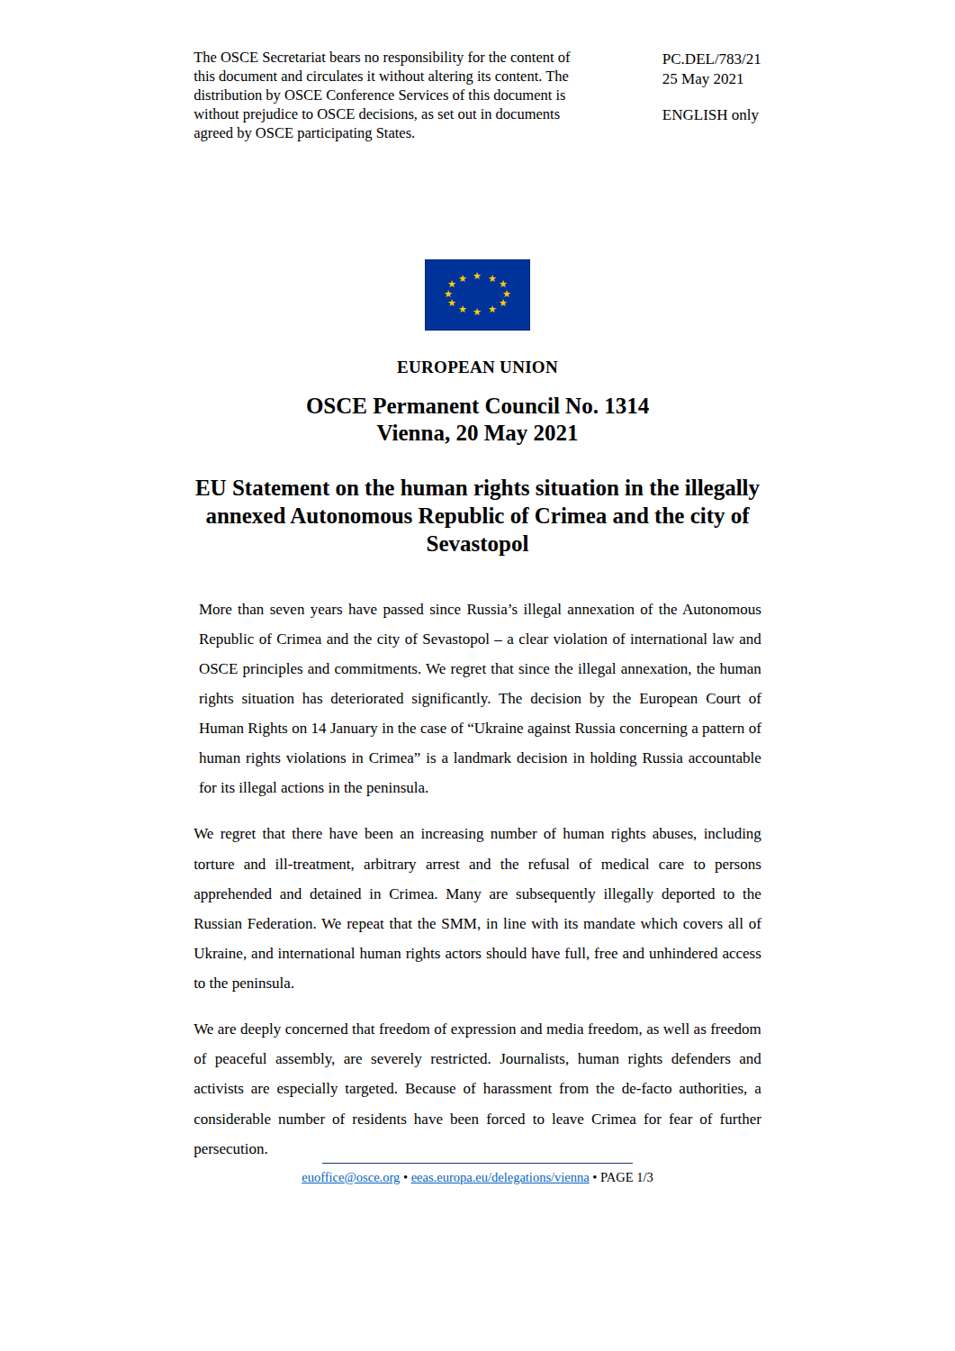The OSCE Secretariat bears no responsibility for the content of this document and circulates it without altering its content. The distribution by OSCE Conference Services of this document is without prejudice to OSCE decisions, as set out in documents agreed by OSCE participating States.
PC.DEL/783/21
25 May 2021
ENGLISH only
★ ★ ★ ★ ★ ★ ★ ★ ★ ★ ★ ★
EUROPEAN UNION
OSCE Permanent Council No. 1314
Vienna, 20 May 2021
EU Statement on the human rights situation in the illegally annexed Autonomous Republic of Crimea and the city of Sevastopol
More than seven years have passed since Russia’s illegal annexation of the Autonomous Republic of Crimea and the city of Sevastopol – a clear violation of international law and OSCE principles and commitments. We regret that since the illegal annexation, the human rights situation has deteriorated significantly. The decision by the European Court of Human Rights on 14 January in the case of “Ukraine against Russia concerning a pattern of human rights violations in Crimea” is a landmark decision in holding Russia accountable for its illegal actions in the peninsula.
We regret that there have been an increasing number of human rights abuses, including torture and ill-treatment, arbitrary arrest and the refusal of medical care to persons apprehended and detained in Crimea. Many are subsequently illegally deported to the Russian Federation. We repeat that the SMM, in line with its mandate which covers all of Ukraine, and international human rights actors should have full, free and unhindered access to the peninsula.
We are deeply concerned that freedom of expression and media freedom, as well as freedom of peaceful assembly, are severely restricted. Journalists, human rights defenders and activists are especially targeted. Because of harassment from the de-facto authorities, a considerable number of residents have been forced to leave Crimea for fear of further persecution.
euoffice@osce.org • eeas.europa.eu/delegations/vienna • PAGE 1/3